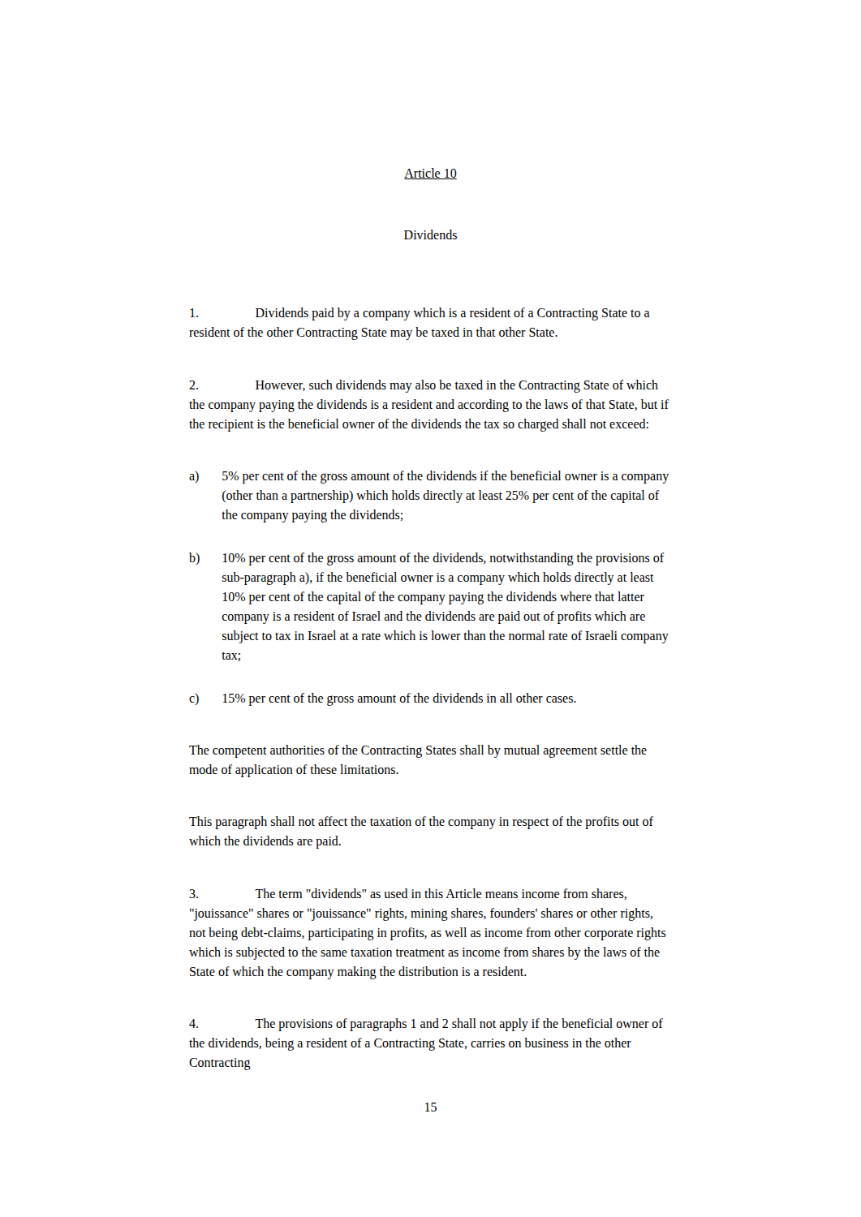Article 10
Dividends
1. Dividends paid by a company which is a resident of a Contracting State to a resident of the other Contracting State may be taxed in that other State.
2. However, such dividends may also be taxed in the Contracting State of which the company paying the dividends is a resident and according to the laws of that State, but if the recipient is the beneficial owner of the dividends the tax so charged shall not exceed:
a) 5% per cent of the gross amount of the dividends if the beneficial owner is a company (other than a partnership) which holds directly at least 25% per cent of the capital of the company paying the dividends;
b) 10% per cent of the gross amount of the dividends, notwithstanding the provisions of sub-paragraph a), if the beneficial owner is a company which holds directly at least 10% per cent of the capital of the company paying the dividends where that latter company is a resident of Israel and the dividends are paid out of profits which are subject to tax in Israel at a rate which is lower than the normal rate of Israeli company tax;
c) 15% per cent of the gross amount of the dividends in all other cases.
The competent authorities of the Contracting States shall by mutual agreement settle the mode of application of these limitations.
This paragraph shall not affect the taxation of the company in respect of the profits out of which the dividends are paid.
3. The term "dividends" as used in this Article means income from shares, "jouissance" shares or "jouissance" rights, mining shares, founders' shares or other rights, not being debt-claims, participating in profits, as well as income from other corporate rights which is subjected to the same taxation treatment as income from shares by the laws of the State of which the company making the distribution is a resident.
4. The provisions of paragraphs 1 and 2 shall not apply if the beneficial owner of the dividends, being a resident of a Contracting State, carries on business in the other Contracting
15